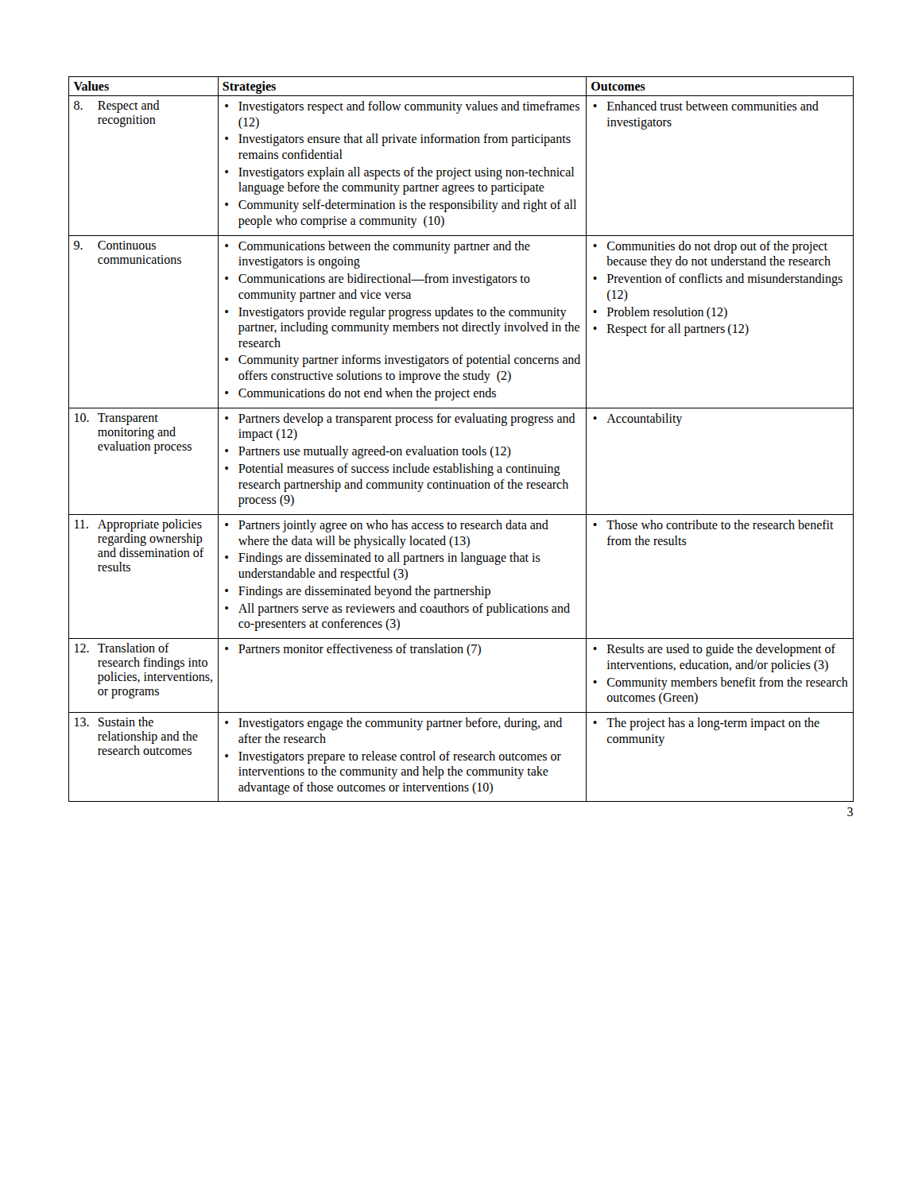| Values | Strategies | Outcomes |
| --- | --- | --- |
| 8. Respect and recognition | Investigators respect and follow community values and timeframes (12) Investigators ensure that all private information from participants remains confidential Investigators explain all aspects of the project using non-technical language before the community partner agrees to participate Community self-determination is the responsibility and right of all people who comprise a community (10) | Enhanced trust between communities and investigators |
| 9. Continuous communications | Communications between the community partner and the investigators is ongoing Communications are bidirectional—from investigators to community partner and vice versa Investigators provide regular progress updates to the community partner, including community members not directly involved in the research Community partner informs investigators of potential concerns and offers constructive solutions to improve the study (2) Communications do not end when the project ends | Communities do not drop out of the project because they do not understand the research Prevention of conflicts and misunderstandings (12) Problem resolution (12) Respect for all partners (12) |
| 10. Transparent monitoring and evaluation process | Partners develop a transparent process for evaluating progress and impact (12) Partners use mutually agreed-on evaluation tools (12) Potential measures of success include establishing a continuing research partnership and community continuation of the research process (9) | Accountability |
| 11. Appropriate policies regarding ownership and dissemination of results | Partners jointly agree on who has access to research data and where the data will be physically located (13) Findings are disseminated to all partners in language that is understandable and respectful (3) Findings are disseminated beyond the partnership All partners serve as reviewers and coauthors of publications and co-presenters at conferences (3) | Those who contribute to the research benefit from the results |
| 12. Translation of research findings into policies, interventions, or programs | Partners monitor effectiveness of translation (7) | Results are used to guide the development of interventions, education, and/or policies (3) Community members benefit from the research outcomes (Green) |
| 13. Sustain the relationship and the research outcomes | Investigators engage the community partner before, during, and after the research Investigators prepare to release control of research outcomes or interventions to the community and help the community take advantage of those outcomes or interventions (10) | The project has a long-term impact on the community |
3